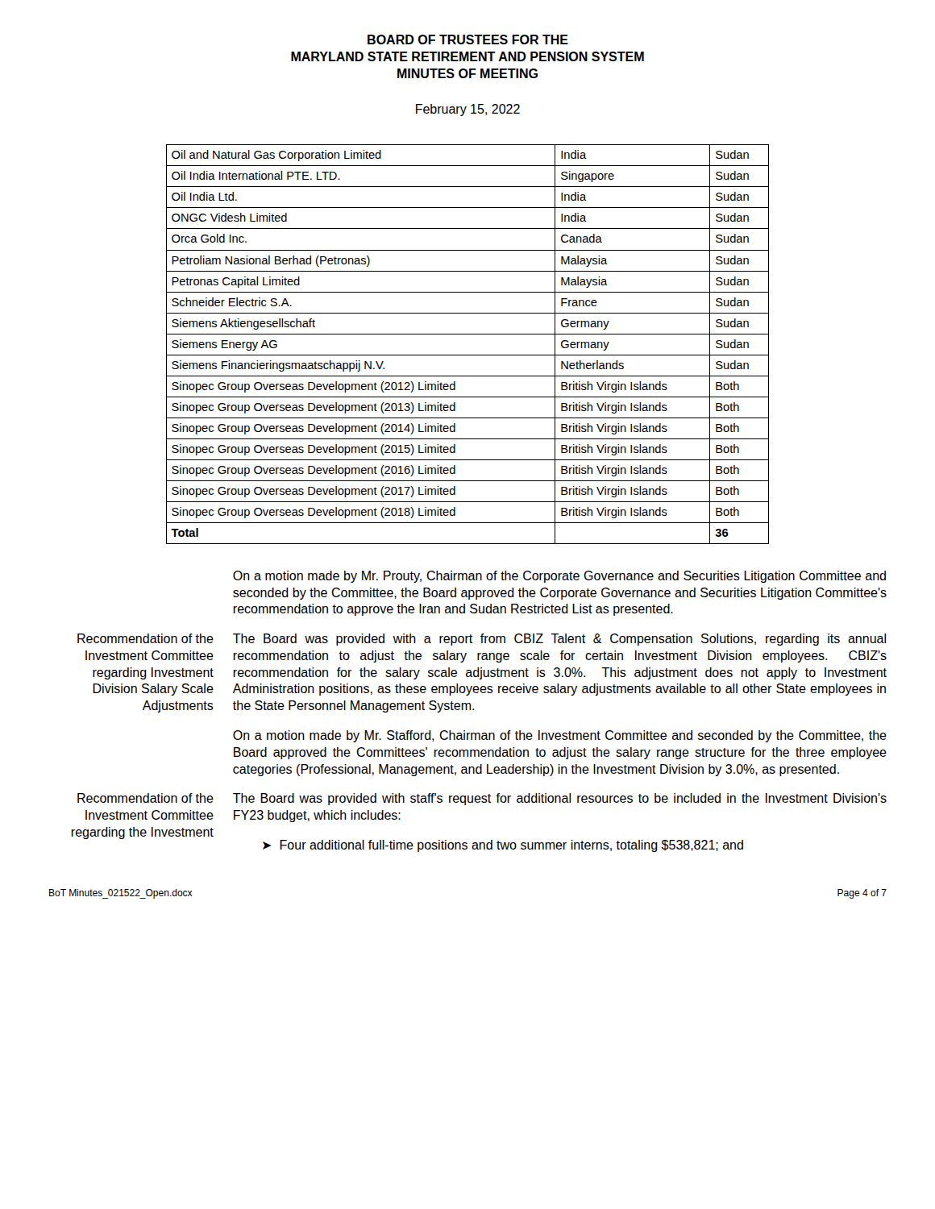BOARD OF TRUSTEES FOR THE
MARYLAND STATE RETIREMENT AND PENSION SYSTEM
MINUTES OF MEETING
February 15, 2022
| Oil and Natural Gas Corporation Limited | India | Sudan |
| Oil India International PTE. LTD. | Singapore | Sudan |
| Oil India Ltd. | India | Sudan |
| ONGC Videsh Limited | India | Sudan |
| Orca Gold Inc. | Canada | Sudan |
| Petroliam Nasional Berhad (Petronas) | Malaysia | Sudan |
| Petronas Capital Limited | Malaysia | Sudan |
| Schneider Electric S.A. | France | Sudan |
| Siemens Aktiengesellschaft | Germany | Sudan |
| Siemens Energy AG | Germany | Sudan |
| Siemens Financieringsmaatschappij N.V. | Netherlands | Sudan |
| Sinopec Group Overseas Development (2012) Limited | British Virgin Islands | Both |
| Sinopec Group Overseas Development (2013) Limited | British Virgin Islands | Both |
| Sinopec Group Overseas Development (2014) Limited | British Virgin Islands | Both |
| Sinopec Group Overseas Development (2015) Limited | British Virgin Islands | Both |
| Sinopec Group Overseas Development (2016) Limited | British Virgin Islands | Both |
| Sinopec Group Overseas Development (2017) Limited | British Virgin Islands | Both |
| Sinopec Group Overseas Development (2018) Limited | British Virgin Islands | Both |
| Total | | 36 |
| | On a motion made by Mr. Prouty, Chairman of the Corporate Governance and Securities Litigation Committee and seconded by the Committee, the Board approved the Corporate Governance and Securities Litigation Committee's recommendation to approve the Iran and Sudan Restricted List as presented. |
| Recommendation of the Investment Committee regarding Investment Division Salary Scale Adjustments | The Board was provided with a report from CBIZ Talent & Compensation Solutions, regarding its annual recommendation to adjust the salary range scale for certain Investment Division employees. CBIZ's recommendation for the salary scale adjustment is 3.0%. This adjustment does not apply to Investment Administration positions, as these employees receive salary adjustments available to all other State employees in the State Personnel Management System. On a motion made by Mr. Stafford, Chairman of the Investment Committee and seconded by the Committee, the Board approved the Committees' recommendation to adjust the salary range structure for the three employee categories (Professional, Management, and Leadership) in the Investment Division by 3.0%, as presented. |
| Recommendation of the Investment Committee regarding the Investment | The Board was provided with staff's request for additional resources to be included in the Investment Division's FY23 budget, which includes: Four additional full-time positions and two summer interns, totaling $538,821; and |
BoT Minutes_021522_Open.docx Page 4 of 7